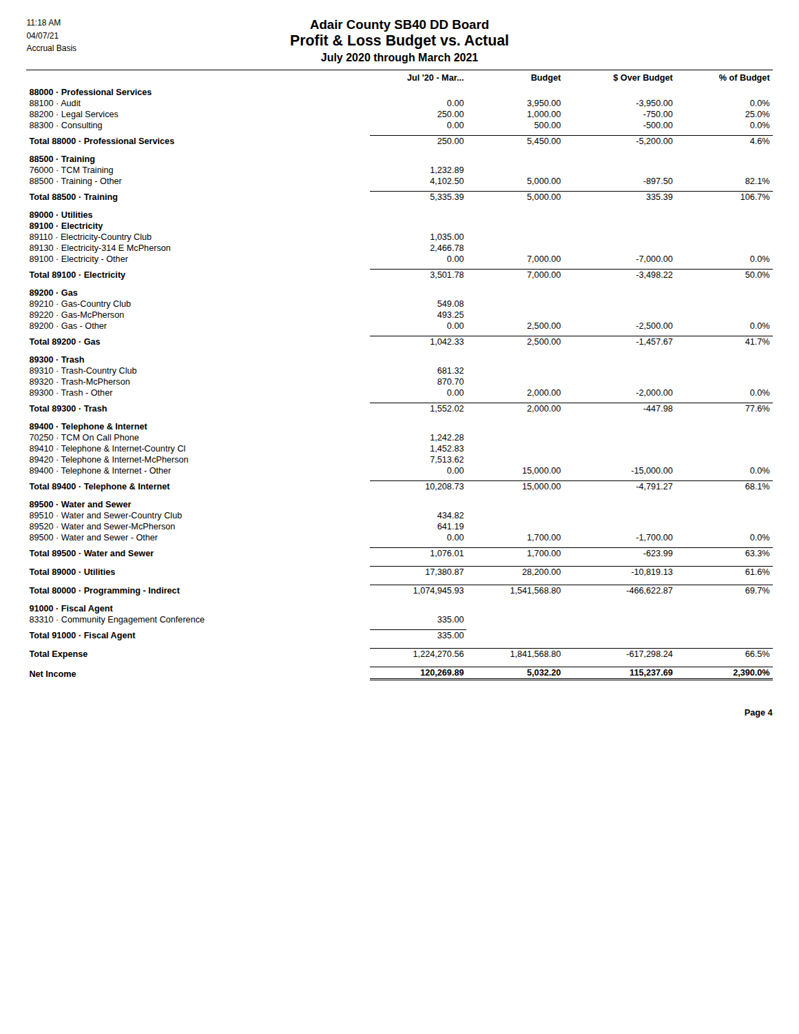11:18 AM
04/07/21
Accrual Basis
Adair County SB40 DD Board
Profit & Loss Budget vs. Actual
July 2020 through March 2021
| | Jul '20 - Mar... | Budget | $ Over Budget | % of Budget |
| --- | --- | --- | --- | --- |
| 88000 · Professional Services | | | | |
| 88100 · Audit | 0.00 | 3,950.00 | -3,950.00 | 0.0% |
| 88200 · Legal Services | 250.00 | 1,000.00 | -750.00 | 25.0% |
| 88300 · Consulting | 0.00 | 500.00 | -500.00 | 0.0% |
| Total 88000 · Professional Services | 250.00 | 5,450.00 | -5,200.00 | 4.6% |
| 88500 · Training | | | | |
| 76000 · TCM Training | 1,232.89 | | | |
| 88500 · Training - Other | 4,102.50 | 5,000.00 | -897.50 | 82.1% |
| Total 88500 · Training | 5,335.39 | 5,000.00 | 335.39 | 106.7% |
| 89000 · Utilities | | | | |
| 89100 · Electricity | | | | |
| 89110 · Electricity-Country Club | 1,035.00 | | | |
| 89130 · Electricity-314 E McPherson | 2,466.78 | | | |
| 89100 · Electricity - Other | 0.00 | 7,000.00 | -7,000.00 | 0.0% |
| Total 89100 · Electricity | 3,501.78 | 7,000.00 | -3,498.22 | 50.0% |
| 89200 · Gas | | | | |
| 89210 · Gas-Country Club | 549.08 | | | |
| 89220 · Gas-McPherson | 493.25 | | | |
| 89200 · Gas - Other | 0.00 | 2,500.00 | -2,500.00 | 0.0% |
| Total 89200 · Gas | 1,042.33 | 2,500.00 | -1,457.67 | 41.7% |
| 89300 · Trash | | | | |
| 89310 · Trash-Country Club | 681.32 | | | |
| 89320 · Trash-McPherson | 870.70 | | | |
| 89300 · Trash - Other | 0.00 | 2,000.00 | -2,000.00 | 0.0% |
| Total 89300 · Trash | 1,552.02 | 2,000.00 | -447.98 | 77.6% |
| 89400 · Telephone & Internet | | | | |
| 70250 · TCM On Call Phone | 1,242.28 | | | |
| 89410 · Telephone & Internet-Country Cl | 1,452.83 | | | |
| 89420 · Telephone & Internet-McPherson | 7,513.62 | | | |
| 89400 · Telephone & Internet - Other | 0.00 | 15,000.00 | -15,000.00 | 0.0% |
| Total 89400 · Telephone & Internet | 10,208.73 | 15,000.00 | -4,791.27 | 68.1% |
| 89500 · Water and Sewer | | | | |
| 89510 · Water and Sewer-Country Club | 434.82 | | | |
| 89520 · Water and Sewer-McPherson | 641.19 | | | |
| 89500 · Water and Sewer - Other | 0.00 | 1,700.00 | -1,700.00 | 0.0% |
| Total 89500 · Water and Sewer | 1,076.01 | 1,700.00 | -623.99 | 63.3% |
| Total 89000 · Utilities | 17,380.87 | 28,200.00 | -10,819.13 | 61.6% |
| Total 80000 · Programming - Indirect | 1,074,945.93 | 1,541,568.80 | -466,622.87 | 69.7% |
| 91000 · Fiscal Agent | | | | |
| 83310 · Community Engagement Conference | 335.00 | | | |
| Total 91000 · Fiscal Agent | 335.00 | | | |
| Total Expense | 1,224,270.56 | 1,841,568.80 | -617,298.24 | 66.5% |
| Net Income | 120,269.89 | 5,032.20 | 115,237.69 | 2,390.0% |
Page 4